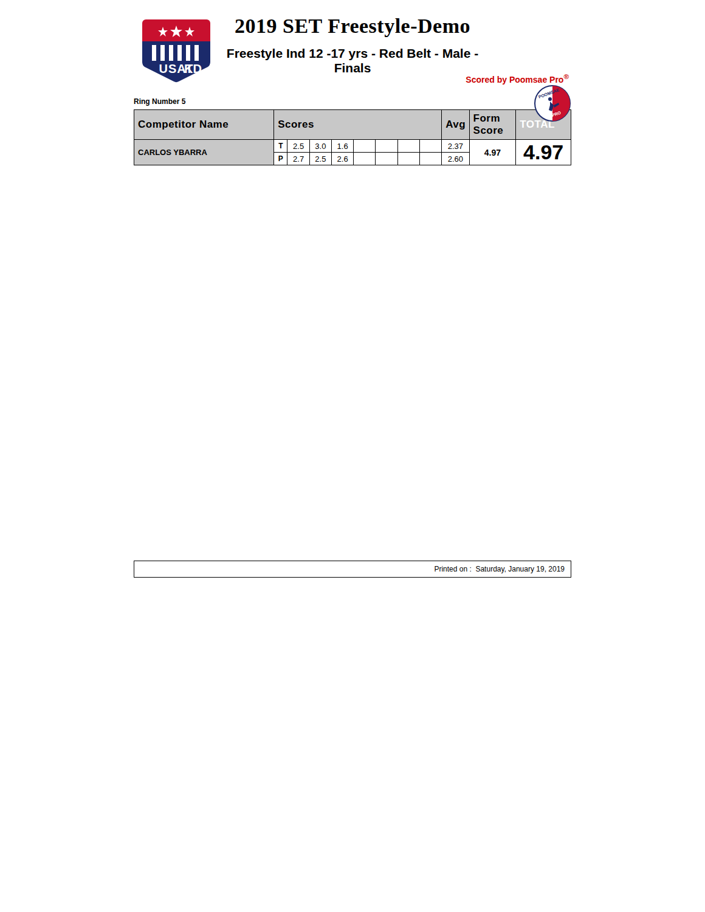USAT KD
2019 SET Freestyle-Demo
Freestyle Ind 12 -17 yrs - Red Belt - Male - Finals
Scored by Poomsae Pro® POOMSAE PRO
Ring Number 5
| Competitor Name | Scores | Avg | Form Score | TOTAL |
| --- | --- | --- | --- | --- |
| CARLOS YBARRA | T | 2.5 | 3.0 | 1.6 | | | | | 2.37 | 4.97 | 4.97 |
| P | 2.7 | 2.5 | 2.6 | | | | | 2.60 |
Printed on : Saturday, January 19, 2019